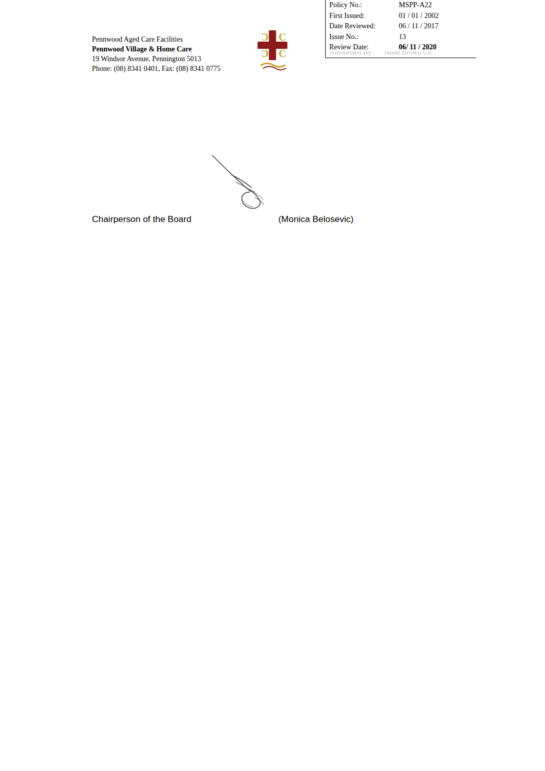Pennwood Aged Care Facilities
Pennwood Village & Home Care
19 Windsor Avenue, Pennington 5013
Phone: (08) 8341 0401, Fax: (08) 8341 0775
Ɔ C Ɔ C
| Policy No.: | MSPP-A22 |
| First Issued: | 01 / 01 / 2002 |
| Date Reviewed: | 06 / 11 / 2017 |
| Issue No.: | 13 |
| Review Date: | 06/ 11 / 2020 |
Authorised By: Anne Brown CE
Chairperson of the Board
(Monica Belosevic)